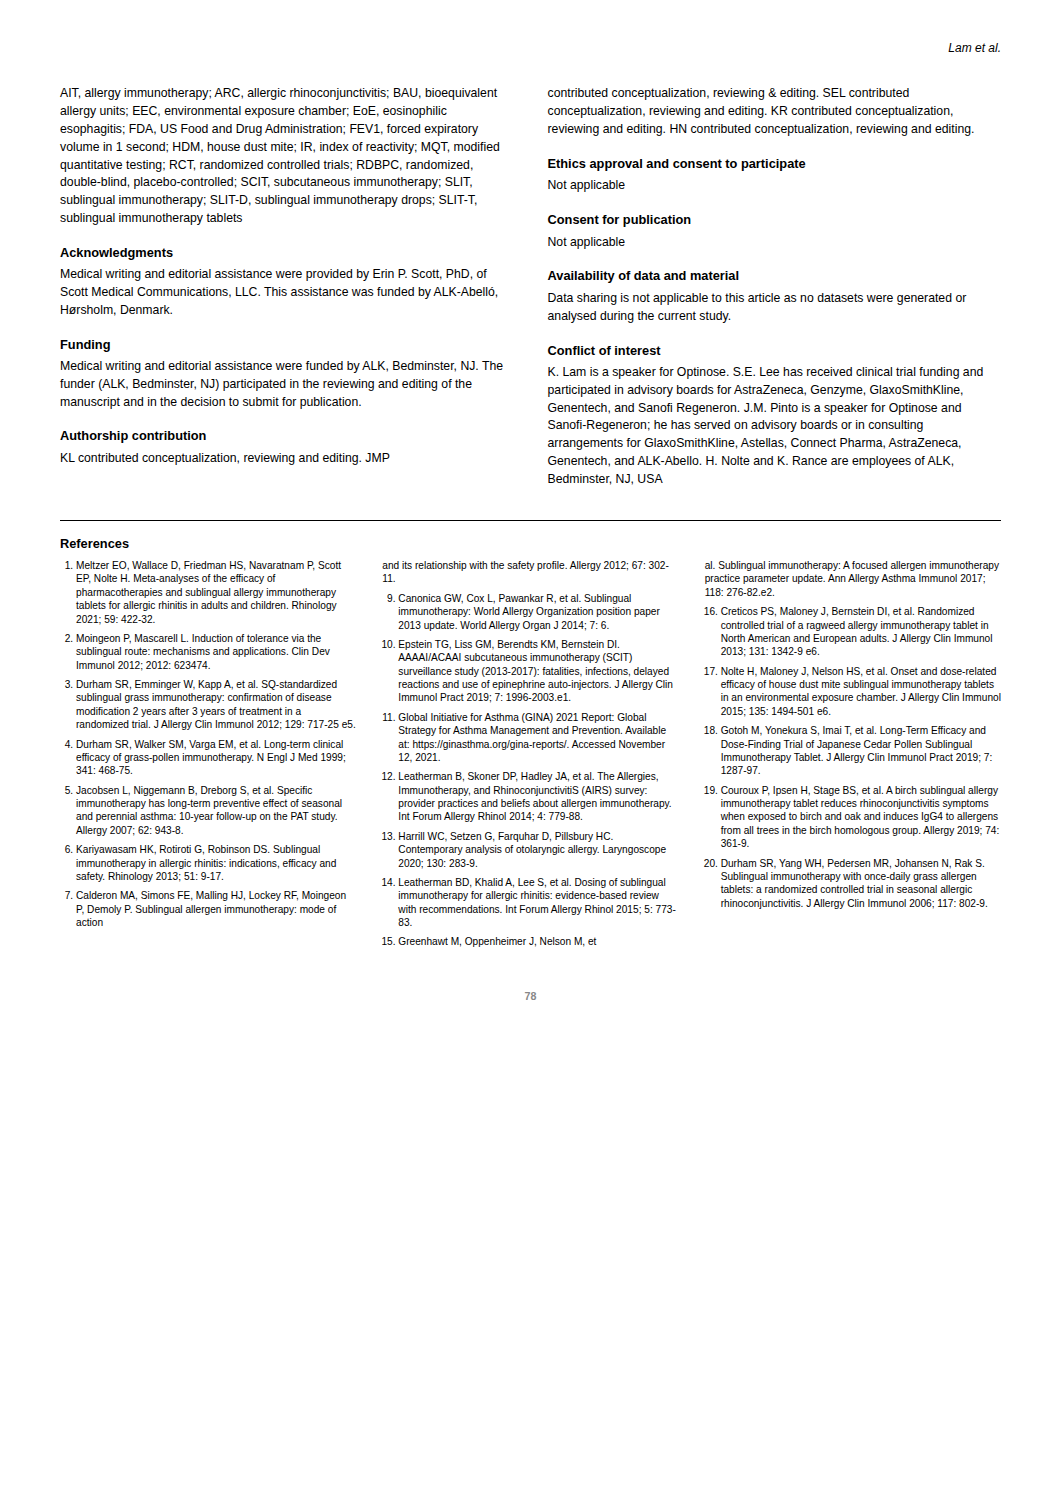Lam et al.
AIT, allergy immunotherapy; ARC, allergic rhinoconjunctivitis; BAU, bioequivalent allergy units; EEC, environmental exposure chamber; EoE, eosinophilic esophagitis; FDA, US Food and Drug Administration; FEV1, forced expiratory volume in 1 second; HDM, house dust mite; IR, index of reactivity; MQT, modified quantitative testing; RCT, randomized controlled trials; RDBPC, randomized, double-blind, placebo-controlled; SCIT, subcutaneous immunotherapy; SLIT, sublingual immunotherapy; SLIT-D, sublingual immunotherapy drops; SLIT-T, sublingual immunotherapy tablets
Acknowledgments
Medical writing and editorial assistance were provided by Erin P. Scott, PhD, of Scott Medical Communications, LLC. This assistance was funded by ALK-Abelló, Hørsholm, Denmark.
Funding
Medical writing and editorial assistance were funded by ALK, Bedminster, NJ. The funder (ALK, Bedminster, NJ) participated in the reviewing and editing of the manuscript and in the decision to submit for publication.
Authorship contribution
KL contributed conceptualization, reviewing and editing. JMP
contributed conceptualization, reviewing & editing. SEL contributed conceptualization, reviewing and editing. KR contributed conceptualization, reviewing and editing. HN contributed conceptualization, reviewing and editing.
Ethics approval and consent to participate
Not applicable
Consent for publication
Not applicable
Availability of data and material
Data sharing is not applicable to this article as no datasets were generated or analysed during the current study.
Conflict of interest
K. Lam is a speaker for Optinose. S.E. Lee has received clinical trial funding and participated in advisory boards for AstraZeneca, Genzyme, GlaxoSmithKline, Genentech, and Sanofi Regeneron. J.M. Pinto is a speaker for Optinose and Sanofi-Regeneron; he has served on advisory boards or in consulting arrangements for GlaxoSmithKline, Astellas, Connect Pharma, AstraZeneca, Genentech, and ALK-Abello. H. Nolte and K. Rance are employees of ALK, Bedminster, NJ, USA
References
Meltzer EO, Wallace D, Friedman HS, Navaratnam P, Scott EP, Nolte H. Meta-analyses of the efficacy of pharmacotherapies and sublingual allergy immunotherapy tablets for allergic rhinitis in adults and children. Rhinology 2021; 59: 422-32.
Moingeon P, Mascarell L. Induction of tolerance via the sublingual route: mechanisms and applications. Clin Dev Immunol 2012; 2012: 623474.
Durham SR, Emminger W, Kapp A, et al. SQ-standardized sublingual grass immunotherapy: confirmation of disease modification 2 years after 3 years of treatment in a randomized trial. J Allergy Clin Immunol 2012; 129: 717-25 e5.
Durham SR, Walker SM, Varga EM, et al. Long-term clinical efficacy of grass-pollen immunotherapy. N Engl J Med 1999; 341: 468-75.
Jacobsen L, Niggemann B, Dreborg S, et al. Specific immunotherapy has long-term preventive effect of seasonal and perennial asthma: 10-year follow-up on the PAT study. Allergy 2007; 62: 943-8.
Kariyawasam HK, Rotiroti G, Robinson DS. Sublingual immunotherapy in allergic rhinitis: indications, efficacy and safety. Rhinology 2013; 51: 9-17.
Calderon MA, Simons FE, Malling HJ, Lockey RF, Moingeon P, Demoly P. Sublingual allergen immunotherapy: mode of action
and its relationship with the safety profile. Allergy 2012; 67: 302-11.
Canonica GW, Cox L, Pawankar R, et al. Sublingual immunotherapy: World Allergy Organization position paper 2013 update. World Allergy Organ J 2014; 7: 6.
Epstein TG, Liss GM, Berendts KM, Bernstein DI. AAAAI/ACAAI subcutaneous immunotherapy (SCIT) surveillance study (2013-2017): fatalities, infections, delayed reactions and use of epinephrine auto-injectors. J Allergy Clin Immunol Pract 2019; 7: 1996-2003.e1.
Global Initiative for Asthma (GINA) 2021 Report: Global Strategy for Asthma Management and Prevention. Available at: https://ginasthma.org/gina-reports/. Accessed November 12, 2021.
Leatherman B, Skoner DP, Hadley JA, et al. The Allergies, Immunotherapy, and RhinoconjunctivitiS (AIRS) survey: provider practices and beliefs about allergen immunotherapy. Int Forum Allergy Rhinol 2014; 4: 779-88.
Harrill WC, Setzen G, Farquhar D, Pillsbury HC. Contemporary analysis of otolaryngic allergy. Laryngoscope 2020; 130: 283-9.
Leatherman BD, Khalid A, Lee S, et al. Dosing of sublingual immunotherapy for allergic rhinitis: evidence-based review with recommendations. Int Forum Allergy Rhinol 2015; 5: 773-83.
Greenhawt M, Oppenheimer J, Nelson M, et
al. Sublingual immunotherapy: A focused allergen immunotherapy practice parameter update. Ann Allergy Asthma Immunol 2017; 118: 276-82.e2.
Creticos PS, Maloney J, Bernstein DI, et al. Randomized controlled trial of a ragweed allergy immunotherapy tablet in North American and European adults. J Allergy Clin Immunol 2013; 131: 1342-9 e6.
Nolte H, Maloney J, Nelson HS, et al. Onset and dose-related efficacy of house dust mite sublingual immunotherapy tablets in an environmental exposure chamber. J Allergy Clin Immunol 2015; 135: 1494-501 e6.
Gotoh M, Yonekura S, Imai T, et al. Long-Term Efficacy and Dose-Finding Trial of Japanese Cedar Pollen Sublingual Immunotherapy Tablet. J Allergy Clin Immunol Pract 2019; 7: 1287-97.
Couroux P, Ipsen H, Stage BS, et al. A birch sublingual allergy immunotherapy tablet reduces rhinoconjunctivitis symptoms when exposed to birch and oak and induces IgG4 to allergens from all trees in the birch homologous group. Allergy 2019; 74: 361-9.
Durham SR, Yang WH, Pedersen MR, Johansen N, Rak S. Sublingual immunotherapy with once-daily grass allergen tablets: a randomized controlled trial in seasonal allergic rhinoconjunctivitis. J Allergy Clin Immunol 2006; 117: 802-9.
78